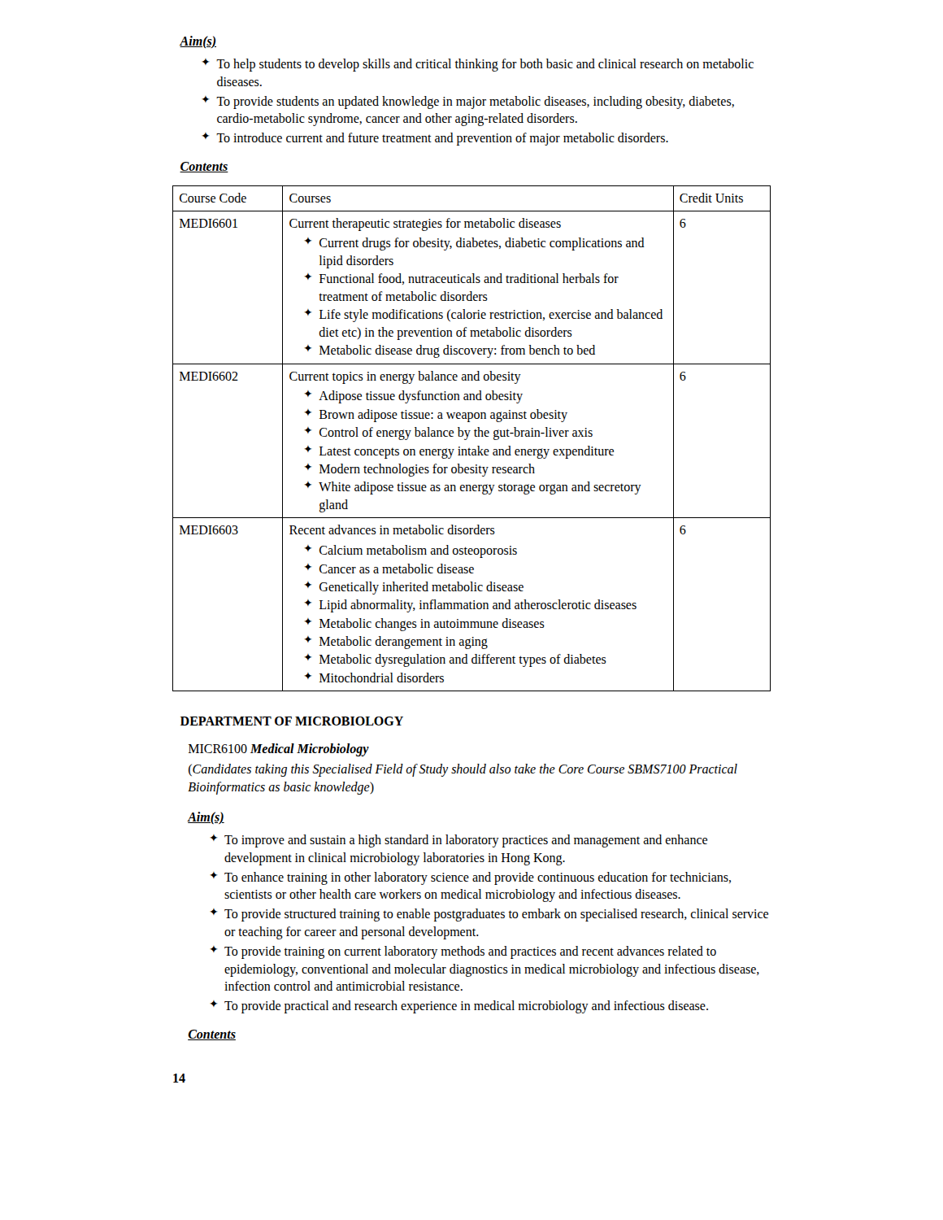Aim(s)
To help students to develop skills and critical thinking for both basic and clinical research on metabolic diseases.
To provide students an updated knowledge in major metabolic diseases, including obesity, diabetes, cardio-metabolic syndrome, cancer and other aging-related disorders.
To introduce current and future treatment and prevention of major metabolic disorders.
Contents
| Course Code | Courses | Credit Units |
| --- | --- | --- |
| MEDI6601 | Current therapeutic strategies for metabolic diseases Current drugs for obesity, diabetes, diabetic complications and lipid disorders Functional food, nutraceuticals and traditional herbals for treatment of metabolic disorders Life style modifications (calorie restriction, exercise and balanced diet etc) in the prevention of metabolic disorders Metabolic disease drug discovery: from bench to bed | 6 |
| MEDI6602 | Current topics in energy balance and obesity Adipose tissue dysfunction and obesity Brown adipose tissue: a weapon against obesity Control of energy balance by the gut-brain-liver axis Latest concepts on energy intake and energy expenditure Modern technologies for obesity research White adipose tissue as an energy storage organ and secretory gland | 6 |
| MEDI6603 | Recent advances in metabolic disorders Calcium metabolism and osteoporosis Cancer as a metabolic disease Genetically inherited metabolic disease Lipid abnormality, inflammation and atherosclerotic diseases Metabolic changes in autoimmune diseases Metabolic derangement in aging Metabolic dysregulation and different types of diabetes Mitochondrial disorders | 6 |
DEPARTMENT OF MICROBIOLOGY
MICR6100 Medical Microbiology
(Candidates taking this Specialised Field of Study should also take the Core Course SBMS7100 Practical Bioinformatics as basic knowledge)
Aim(s)
To improve and sustain a high standard in laboratory practices and management and enhance development in clinical microbiology laboratories in Hong Kong.
To enhance training in other laboratory science and provide continuous education for technicians, scientists or other health care workers on medical microbiology and infectious diseases.
To provide structured training to enable postgraduates to embark on specialised research, clinical service or teaching for career and personal development.
To provide training on current laboratory methods and practices and recent advances related to epidemiology, conventional and molecular diagnostics in medical microbiology and infectious disease, infection control and antimicrobial resistance.
To provide practical and research experience in medical microbiology and infectious disease.
Contents
14